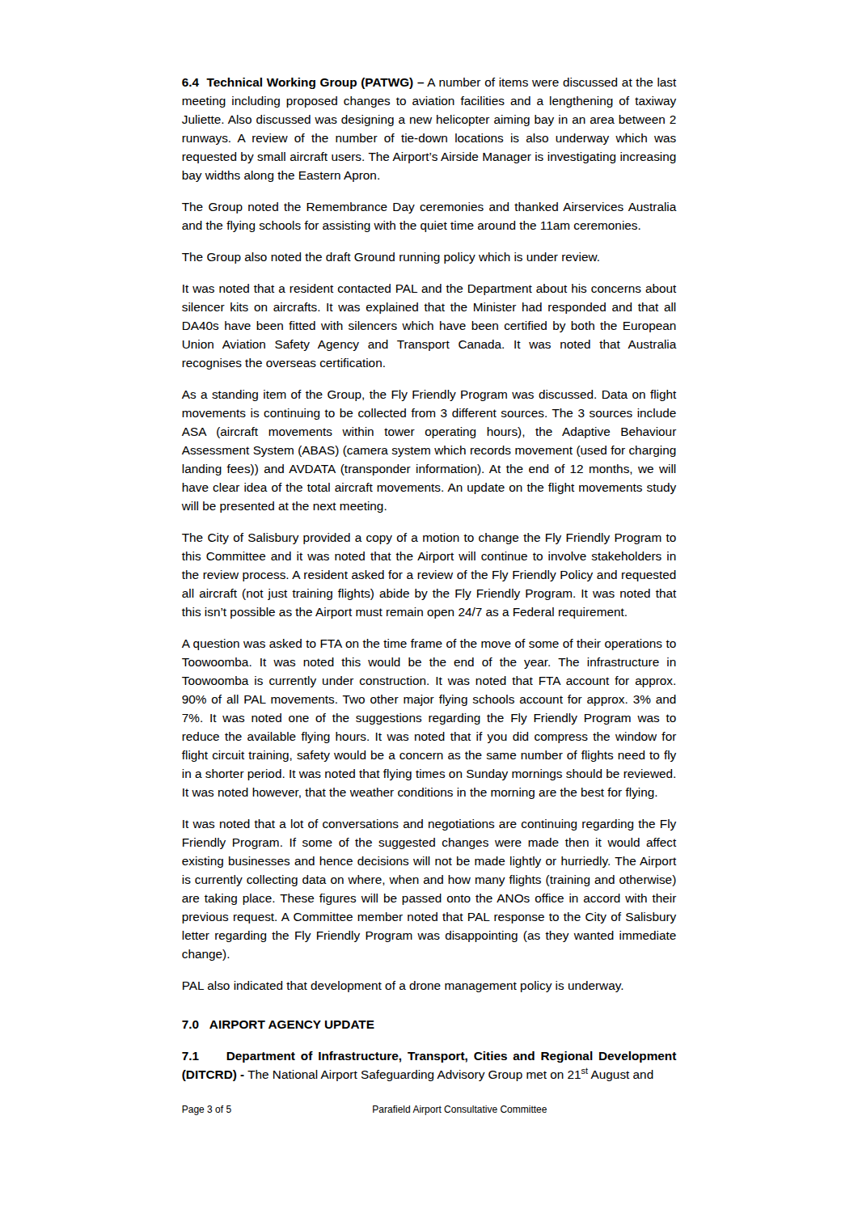6.4 Technical Working Group (PATWG) – A number of items were discussed at the last meeting including proposed changes to aviation facilities and a lengthening of taxiway Juliette. Also discussed was designing a new helicopter aiming bay in an area between 2 runways. A review of the number of tie-down locations is also underway which was requested by small aircraft users. The Airport’s Airside Manager is investigating increasing bay widths along the Eastern Apron.
The Group noted the Remembrance Day ceremonies and thanked Airservices Australia and the flying schools for assisting with the quiet time around the 11am ceremonies.
The Group also noted the draft Ground running policy which is under review.
It was noted that a resident contacted PAL and the Department about his concerns about silencer kits on aircrafts. It was explained that the Minister had responded and that all DA40s have been fitted with silencers which have been certified by both the European Union Aviation Safety Agency and Transport Canada. It was noted that Australia recognises the overseas certification.
As a standing item of the Group, the Fly Friendly Program was discussed. Data on flight movements is continuing to be collected from 3 different sources. The 3 sources include ASA (aircraft movements within tower operating hours), the Adaptive Behaviour Assessment System (ABAS) (camera system which records movement (used for charging landing fees)) and AVDATA (transponder information). At the end of 12 months, we will have clear idea of the total aircraft movements. An update on the flight movements study will be presented at the next meeting.
The City of Salisbury provided a copy of a motion to change the Fly Friendly Program to this Committee and it was noted that the Airport will continue to involve stakeholders in the review process. A resident asked for a review of the Fly Friendly Policy and requested all aircraft (not just training flights) abide by the Fly Friendly Program. It was noted that this isn’t possible as the Airport must remain open 24/7 as a Federal requirement.
A question was asked to FTA on the time frame of the move of some of their operations to Toowoomba. It was noted this would be the end of the year. The infrastructure in Toowoomba is currently under construction. It was noted that FTA account for approx. 90% of all PAL movements. Two other major flying schools account for approx. 3% and 7%. It was noted one of the suggestions regarding the Fly Friendly Program was to reduce the available flying hours. It was noted that if you did compress the window for flight circuit training, safety would be a concern as the same number of flights need to fly in a shorter period. It was noted that flying times on Sunday mornings should be reviewed. It was noted however, that the weather conditions in the morning are the best for flying.
It was noted that a lot of conversations and negotiations are continuing regarding the Fly Friendly Program. If some of the suggested changes were made then it would affect existing businesses and hence decisions will not be made lightly or hurriedly. The Airport is currently collecting data on where, when and how many flights (training and otherwise) are taking place. These figures will be passed onto the ANOs office in accord with their previous request. A Committee member noted that PAL response to the City of Salisbury letter regarding the Fly Friendly Program was disappointing (as they wanted immediate change).
PAL also indicated that development of a drone management policy is underway.
7.0 AIRPORT AGENCY UPDATE
7.1 Department of Infrastructure, Transport, Cities and Regional Development (DITCRD) - The National Airport Safeguarding Advisory Group met on 21st August and
Page 3 of 5 Parafield Airport Consultative Committee